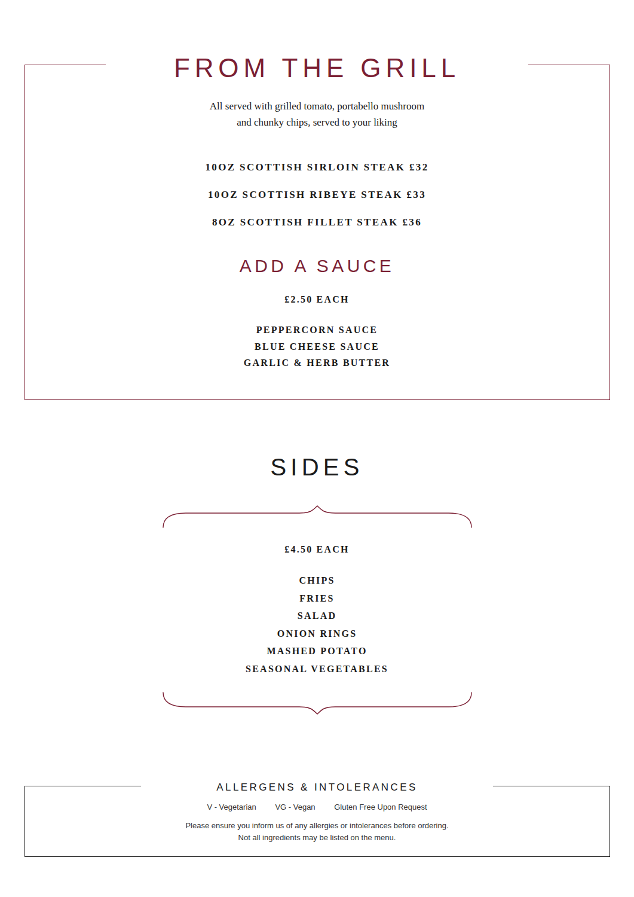From the Grill
All served with grilled tomato, portabello mushroom
and chunky chips, served to your liking
10oz Scottish Sirloin Steak £32
10oz Scottish Ribeye Steak £33
8oz Scottish Fillet Steak £36
Add a Sauce
£2.50 each
Peppercorn Sauce
Blue Cheese Sauce
Garlic & Herb Butter
Sides
£4.50 each
Chips
Fries
Salad
Onion Rings
Mashed Potato
Seasonal Vegetables
Allergens & Intolerances
V - Vegetarian VG - Vegan Gluten Free Upon Request
Please ensure you inform us of any allergies or intolerances before ordering.
Not all ingredients may be listed on the menu.